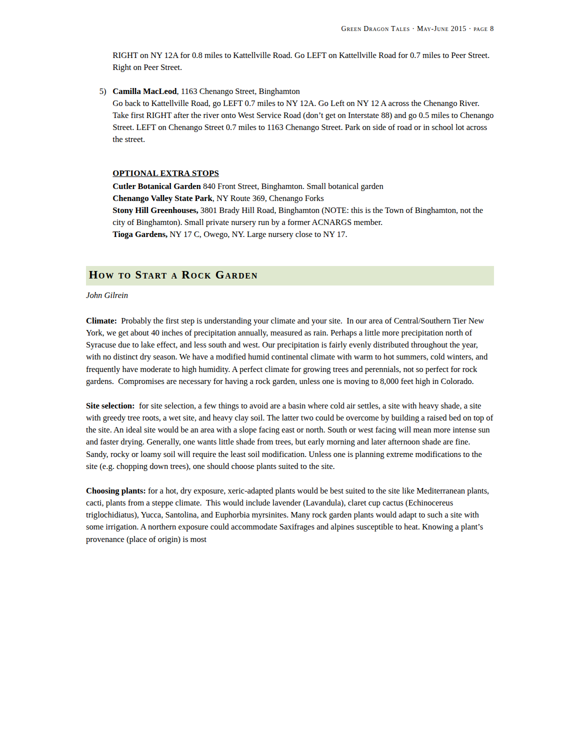Green Dragon Tales · May-June 2015 · page 8
RIGHT on NY 12A for 0.8 miles to Kattellville Road. Go LEFT on Kattellville Road for 0.7 miles to Peer Street. Right on Peer Street.
5) Camilla MacLeod, 1163 Chenango Street, Binghamton
Go back to Kattellville Road, go LEFT 0.7 miles to NY 12A. Go Left on NY 12 A across the Chenango River. Take first RIGHT after the river onto West Service Road (don’t get on Interstate 88) and go 0.5 miles to Chenango Street. LEFT on Chenango Street 0.7 miles to 1163 Chenango Street. Park on side of road or in school lot across the street.
OPTIONAL EXTRA STOPS
Cutler Botanical Garden 840 Front Street, Binghamton. Small botanical garden
Chenango Valley State Park, NY Route 369, Chenango Forks
Stony Hill Greenhouses, 3801 Brady Hill Road, Binghamton (NOTE: this is the Town of Binghamton, not the city of Binghamton). Small private nursery run by a former ACNARGS member.
Tioga Gardens, NY 17 C, Owego, NY. Large nursery close to NY 17.
How to Start a Rock Garden
John Gilrein
Climate: Probably the first step is understanding your climate and your site. In our area of Central/Southern Tier New York, we get about 40 inches of precipitation annually, measured as rain. Perhaps a little more precipitation north of Syracuse due to lake effect, and less south and west. Our precipitation is fairly evenly distributed throughout the year, with no distinct dry season. We have a modified humid continental climate with warm to hot summers, cold winters, and frequently have moderate to high humidity. A perfect climate for growing trees and perennials, not so perfect for rock gardens. Compromises are necessary for having a rock garden, unless one is moving to 8,000 feet high in Colorado.
Site selection: for site selection, a few things to avoid are a basin where cold air settles, a site with heavy shade, a site with greedy tree roots, a wet site, and heavy clay soil. The latter two could be overcome by building a raised bed on top of the site. An ideal site would be an area with a slope facing east or north. South or west facing will mean more intense sun and faster drying. Generally, one wants little shade from trees, but early morning and later afternoon shade are fine. Sandy, rocky or loamy soil will require the least soil modification. Unless one is planning extreme modifications to the site (e.g. chopping down trees), one should choose plants suited to the site.
Choosing plants: for a hot, dry exposure, xeric-adapted plants would be best suited to the site like Mediterranean plants, cacti, plants from a steppe climate. This would include lavender (Lavandula), claret cup cactus (Echinocereus triglochidiatus), Yucca, Santolina, and Euphorbia myrsinites. Many rock garden plants would adapt to such a site with some irrigation. A northern exposure could accommodate Saxifrages and alpines susceptible to heat. Knowing a plant’s provenance (place of origin) is most